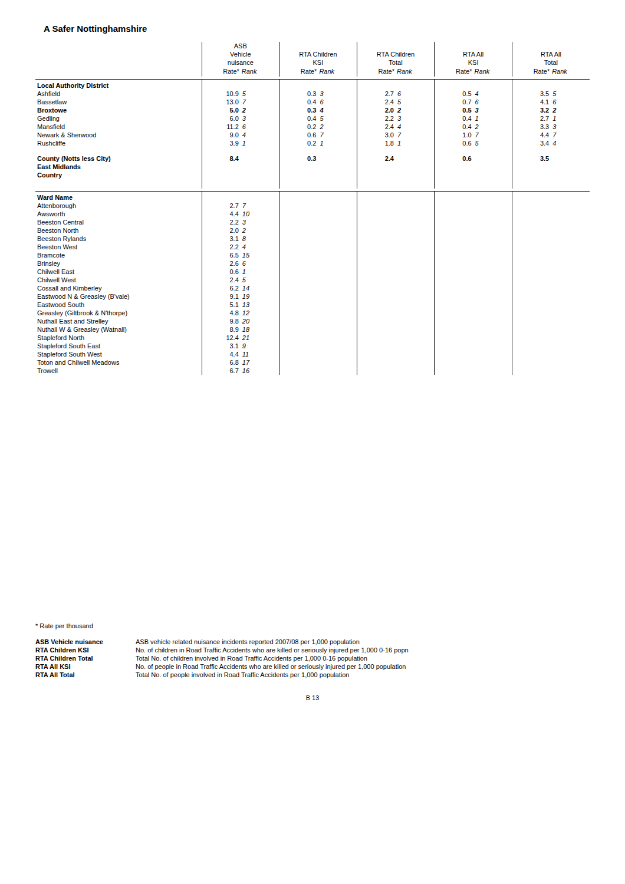A Safer Nottinghamshire
| | ASB Vehicle nuisance | RTA Children KSI | RTA Children Total | RTA All KSI | RTA All Total |
| --- | --- | --- | --- | --- | --- |
| | Rate* | Rank | Rate* | Rank | Rate* | Rank | Rate* | Rank | Rate* | Rank |
| Local Authority District | | | | | | | | | | |
| Ashfield | 10.9 | 5 | 0.3 | 3 | 2.7 | 6 | 0.5 | 4 | 3.5 | 5 |
| Bassetlaw | 13.0 | 7 | 0.4 | 6 | 2.4 | 5 | 0.7 | 6 | 4.1 | 6 |
| Broxtowe | 5.0 | 2 | 0.3 | 4 | 2.0 | 2 | 0.5 | 3 | 3.2 | 2 |
| Gedling | 6.0 | 3 | 0.4 | 5 | 2.2 | 3 | 0.4 | 1 | 2.7 | 1 |
| Mansfield | 11.2 | 6 | 0.2 | 2 | 2.4 | 4 | 0.4 | 2 | 3.3 | 3 |
| Newark & Sherwood | 9.0 | 4 | 0.6 | 7 | 3.0 | 7 | 1.0 | 7 | 4.4 | 7 |
| Rushcliffe | 3.9 | 1 | 0.2 | 1 | 1.8 | 1 | 0.6 | 5 | 3.4 | 4 |
| County (Notts less City) | 8.4 | | 0.3 | | 2.4 | | 0.6 | | 3.5 | |
| East Midlands | | | | | | | | | | |
| Country | | | | | | | | | | |
| Ward Name | | | | | | | | | | |
| Attenborough | 2.7 | 7 | | | | | | | | |
| Awsworth | 4.4 | 10 | | | | | | | | |
| Beeston Central | 2.2 | 3 | | | | | | | | |
| Beeston North | 2.0 | 2 | | | | | | | | |
| Beeston Rylands | 3.1 | 8 | | | | | | | | |
| Beeston West | 2.2 | 4 | | | | | | | | |
| Bramcote | 6.5 | 15 | | | | | | | | |
| Brinsley | 2.6 | 6 | | | | | | | | |
| Chilwell East | 0.6 | 1 | | | | | | | | |
| Chilwell West | 2.4 | 5 | | | | | | | | |
| Cossall and Kimberley | 6.2 | 14 | | | | | | | | |
| Eastwood N & Greasley (B'vale) | 9.1 | 19 | | | | | | | | |
| Eastwood South | 5.1 | 13 | | | | | | | | |
| Greasley (Giltbrook & N'thorpe) | 4.8 | 12 | | | | | | | | |
| Nuthall East and Strelley | 9.8 | 20 | | | | | | | | |
| Nuthall W & Greasley (Watnall) | 8.9 | 18 | | | | | | | | |
| Stapleford North | 12.4 | 21 | | | | | | | | |
| Stapleford South East | 3.1 | 9 | | | | | | | | |
| Stapleford South West | 4.4 | 11 | | | | | | | | |
| Toton and Chilwell Meadows | 6.8 | 17 | | | | | | | | |
| Trowell | 6.7 | 16 | | | | | | | | |
* Rate per thousand
| ASB Vehicle nuisance | ASB vehicle related nuisance incidents reported 2007/08 per 1,000 population |
| RTA Children KSI | No. of children in Road Traffic Accidents who are killed or seriously injured per 1,000 0-16 popn |
| RTA Children Total | Total No. of children involved in Road Traffic Accidents per 1,000 0-16 population |
| RTA All KSI | No. of people in Road Traffic Accidents who are killed or seriously injured per 1,000 population |
| RTA All Total | Total No. of people involved in Road Traffic Accidents per 1,000 population |
B 13